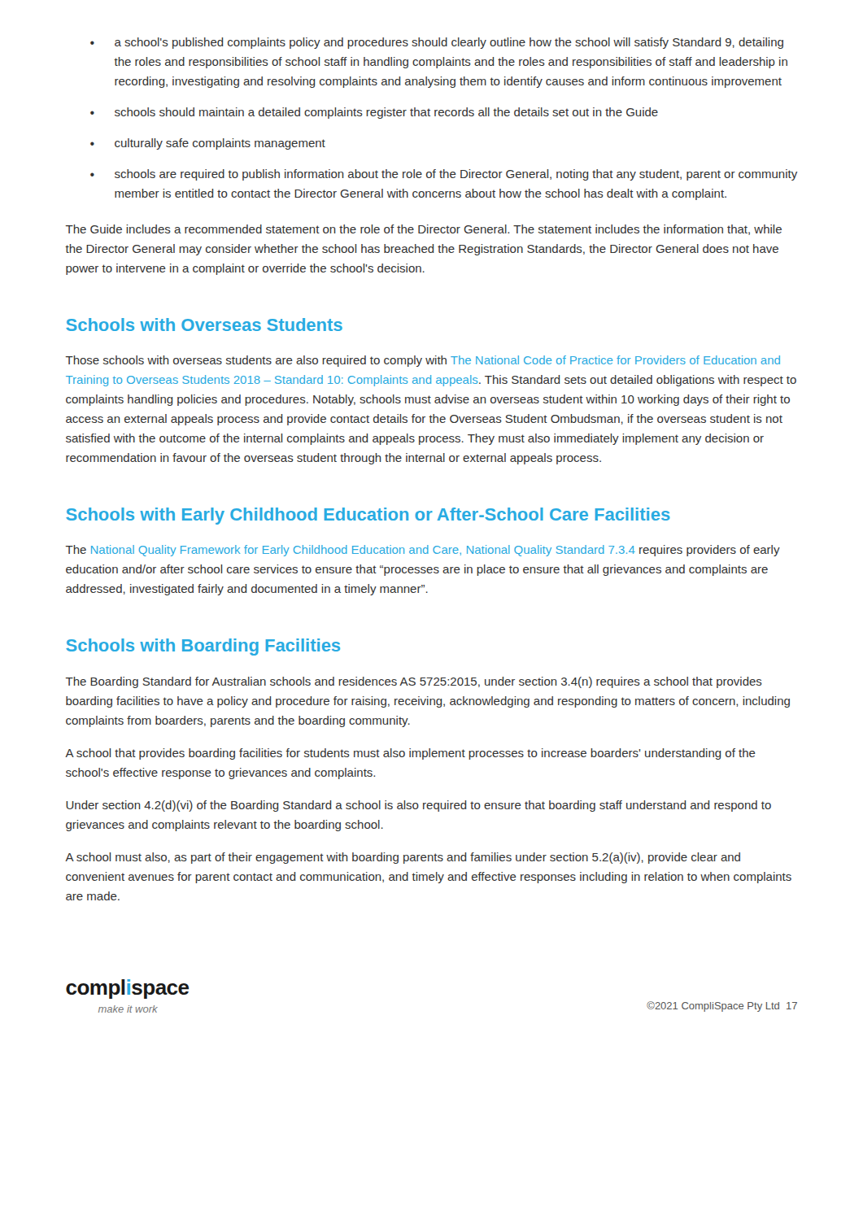a school's published complaints policy and procedures should clearly outline how the school will satisfy Standard 9, detailing the roles and responsibilities of school staff in handling complaints and the roles and responsibilities of staff and leadership in recording, investigating and resolving complaints and analysing them to identify causes and inform continuous improvement
schools should maintain a detailed complaints register that records all the details set out in the Guide
culturally safe complaints management
schools are required to publish information about the role of the Director General, noting that any student, parent or community member is entitled to contact the Director General with concerns about how the school has dealt with a complaint.
The Guide includes a recommended statement on the role of the Director General. The statement includes the information that, while the Director General may consider whether the school has breached the Registration Standards, the Director General does not have power to intervene in a complaint or override the school's decision.
Schools with Overseas Students
Those schools with overseas students are also required to comply with The National Code of Practice for Providers of Education and Training to Overseas Students 2018 – Standard 10: Complaints and appeals. This Standard sets out detailed obligations with respect to complaints handling policies and procedures. Notably, schools must advise an overseas student within 10 working days of their right to access an external appeals process and provide contact details for the Overseas Student Ombudsman, if the overseas student is not satisfied with the outcome of the internal complaints and appeals process. They must also immediately implement any decision or recommendation in favour of the overseas student through the internal or external appeals process.
Schools with Early Childhood Education or After-School Care Facilities
The National Quality Framework for Early Childhood Education and Care, National Quality Standard 7.3.4 requires providers of early education and/or after school care services to ensure that “processes are in place to ensure that all grievances and complaints are addressed, investigated fairly and documented in a timely manner”.
Schools with Boarding Facilities
The Boarding Standard for Australian schools and residences AS 5725:2015, under section 3.4(n) requires a school that provides boarding facilities to have a policy and procedure for raising, receiving, acknowledging and responding to matters of concern, including complaints from boarders, parents and the boarding community.
A school that provides boarding facilities for students must also implement processes to increase boarders' understanding of the school's effective response to grievances and complaints.
Under section 4.2(d)(vi) of the Boarding Standard a school is also required to ensure that boarding staff understand and respond to grievances and complaints relevant to the boarding school.
A school must also, as part of their engagement with boarding parents and families under section 5.2(a)(iv), provide clear and convenient avenues for parent contact and communication, and timely and effective responses including in relation to when complaints are made.
complispace
make it work
©2021 CompliSpace Pty Ltd 17